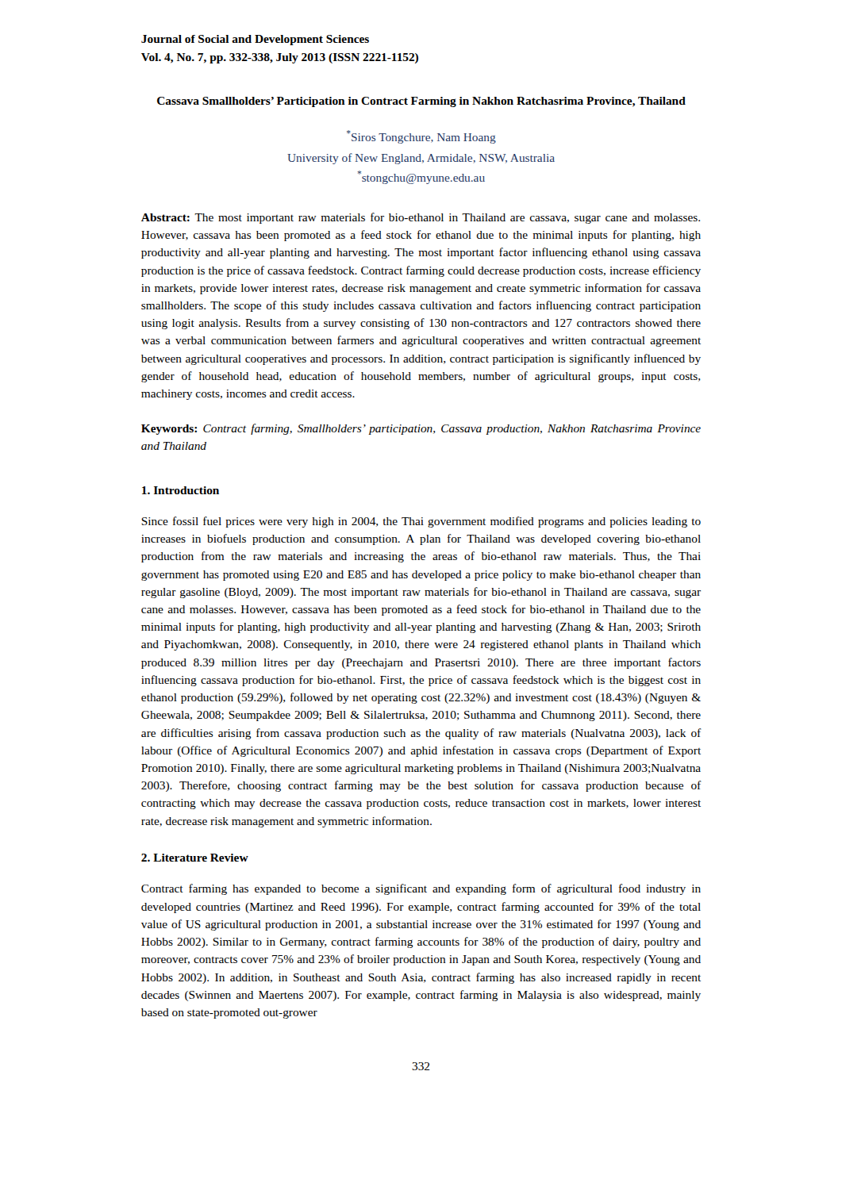Journal of Social and Development Sciences
Vol. 4, No. 7, pp. 332-338, July 2013 (ISSN 2221-1152)
Cassava Smallholders’ Participation in Contract Farming in Nakhon Ratchasrima Province, Thailand
*Siros Tongchure, Nam Hoang
University of New England, Armidale, NSW, Australia
*stongchu@myune.edu.au
Abstract: The most important raw materials for bio-ethanol in Thailand are cassava, sugar cane and molasses. However, cassava has been promoted as a feed stock for ethanol due to the minimal inputs for planting, high productivity and all-year planting and harvesting. The most important factor influencing ethanol using cassava production is the price of cassava feedstock. Contract farming could decrease production costs, increase efficiency in markets, provide lower interest rates, decrease risk management and create symmetric information for cassava smallholders. The scope of this study includes cassava cultivation and factors influencing contract participation using logit analysis. Results from a survey consisting of 130 non-contractors and 127 contractors showed there was a verbal communication between farmers and agricultural cooperatives and written contractual agreement between agricultural cooperatives and processors. In addition, contract participation is significantly influenced by gender of household head, education of household members, number of agricultural groups, input costs, machinery costs, incomes and credit access.
Keywords: Contract farming, Smallholders’ participation, Cassava production, Nakhon Ratchasrima Province and Thailand
1. Introduction
Since fossil fuel prices were very high in 2004, the Thai government modified programs and policies leading to increases in biofuels production and consumption. A plan for Thailand was developed covering bio-ethanol production from the raw materials and increasing the areas of bio-ethanol raw materials. Thus, the Thai government has promoted using E20 and E85 and has developed a price policy to make bio-ethanol cheaper than regular gasoline (Bloyd, 2009). The most important raw materials for bio-ethanol in Thailand are cassava, sugar cane and molasses. However, cassava has been promoted as a feed stock for bio-ethanol in Thailand due to the minimal inputs for planting, high productivity and all-year planting and harvesting (Zhang & Han, 2003; Sriroth and Piyachomkwan, 2008). Consequently, in 2010, there were 24 registered ethanol plants in Thailand which produced 8.39 million litres per day (Preechajarn and Prasertsri 2010). There are three important factors influencing cassava production for bio-ethanol. First, the price of cassava feedstock which is the biggest cost in ethanol production (59.29%), followed by net operating cost (22.32%) and investment cost (18.43%) (Nguyen & Gheewala, 2008; Seumpakdee 2009; Bell & Silalertruksa, 2010; Suthamma and Chumnong 2011). Second, there are difficulties arising from cassava production such as the quality of raw materials (Nualvatna 2003), lack of labour (Office of Agricultural Economics 2007) and aphid infestation in cassava crops (Department of Export Promotion 2010). Finally, there are some agricultural marketing problems in Thailand (Nishimura 2003;Nualvatna 2003). Therefore, choosing contract farming may be the best solution for cassava production because of contracting which may decrease the cassava production costs, reduce transaction cost in markets, lower interest rate, decrease risk management and symmetric information.
2. Literature Review
Contract farming has expanded to become a significant and expanding form of agricultural food industry in developed countries (Martinez and Reed 1996). For example, contract farming accounted for 39% of the total value of US agricultural production in 2001, a substantial increase over the 31% estimated for 1997 (Young and Hobbs 2002). Similar to in Germany, contract farming accounts for 38% of the production of dairy, poultry and moreover, contracts cover 75% and 23% of broiler production in Japan and South Korea, respectively (Young and Hobbs 2002). In addition, in Southeast and South Asia, contract farming has also increased rapidly in recent decades (Swinnen and Maertens 2007). For example, contract farming in Malaysia is also widespread, mainly based on state-promoted out-grower
332